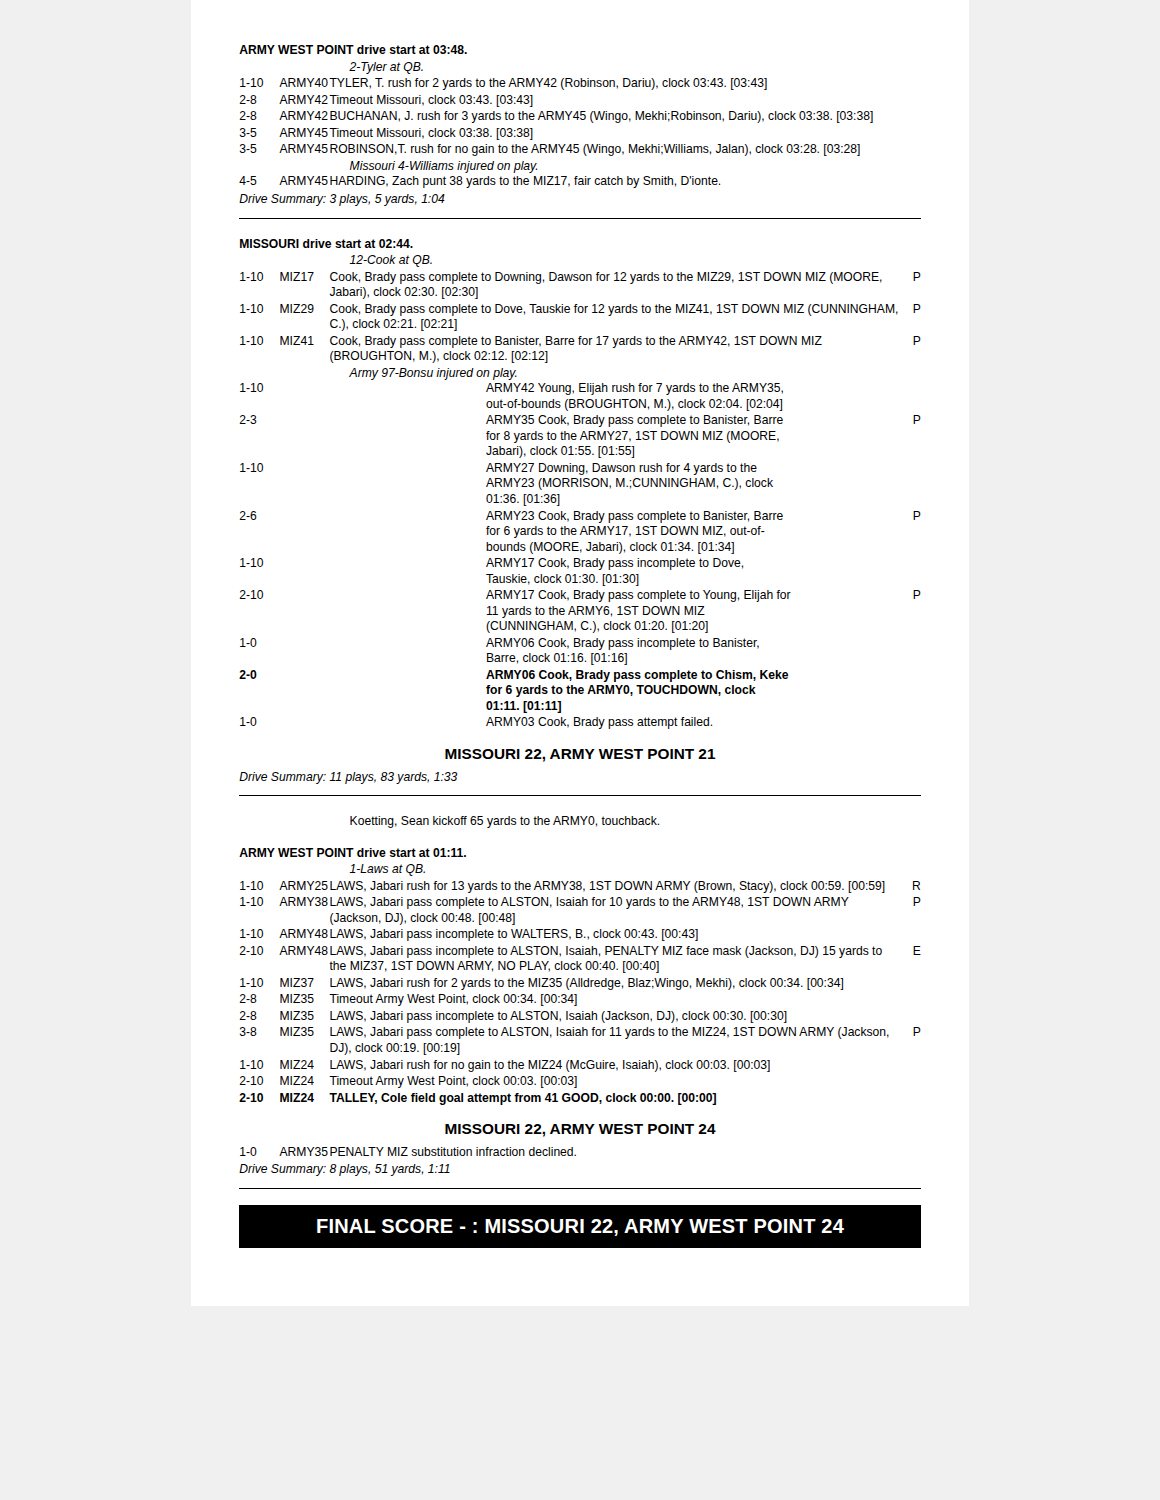ARMY WEST POINT drive start at 03:48.
2-Tyler at QB.
| 1-10 | ARMY40 | TYLER, T. rush for 2 yards to the ARMY42 (Robinson, Dariu), clock 03:43. [03:43] | |
| 2-8 | ARMY42 | Timeout Missouri, clock 03:43. [03:43] | |
| 2-8 | ARMY42 | BUCHANAN, J. rush for 3 yards to the ARMY45 (Wingo, Mekhi;Robinson, Dariu), clock 03:38. [03:38] | |
| 3-5 | ARMY45 | Timeout Missouri, clock 03:38. [03:38] | |
| 3-5 | ARMY45 | ROBINSON,T. rush for no gain to the ARMY45 (Wingo, Mekhi;Williams, Jalan), clock 03:28. [03:28] | |
Missouri 4-Williams injured on play.
| 4-5 | ARMY45 | HARDING, Zach punt 38 yards to the MIZ17, fair catch by Smith, D'ionte. | |
Drive Summary: 3 plays, 5 yards, 1:04
MISSOURI drive start at 02:44.
12-Cook at QB.
| 1-10 | MIZ17 | Cook, Brady pass complete to Downing, Dawson for 12 yards to the MIZ29, 1ST DOWN MIZ (MOORE, Jabari), clock 02:30. [02:30] | P |
| 1-10 | MIZ29 | Cook, Brady pass complete to Dove, Tauskie for 12 yards to the MIZ41, 1ST DOWN MIZ (CUNNINGHAM, C.), clock 02:21. [02:21] | P |
| 1-10 | MIZ41 | Cook, Brady pass complete to Banister, Barre for 17 yards to the ARMY42, 1ST DOWN MIZ (BROUGHTON, M.), clock 02:12. [02:12] | P |
Army 97-Bonsu injured on play.
| 1-10 | ARMY42 Young, Elijah rush for 7 yards to the ARMY35, out-of-bounds (BROUGHTON, M.), clock 02:04. [02:04] | |
| 2-3 | ARMY35 Cook, Brady pass complete to Banister, Barre for 8 yards to the ARMY27, 1ST DOWN MIZ (MOORE, Jabari), clock 01:55. [01:55] | P |
| 1-10 | ARMY27 Downing, Dawson rush for 4 yards to the ARMY23 (MORRISON, M.;CUNNINGHAM, C.), clock 01:36. [01:36] | |
| 2-6 | ARMY23 Cook, Brady pass complete to Banister, Barre for 6 yards to the ARMY17, 1ST DOWN MIZ, out-of-bounds (MOORE, Jabari), clock 01:34. [01:34] | P |
| 1-10 | ARMY17 Cook, Brady pass incomplete to Dove, Tauskie, clock 01:30. [01:30] | |
| 2-10 | ARMY17 Cook, Brady pass complete to Young, Elijah for 11 yards to the ARMY6, 1ST DOWN MIZ (CUNNINGHAM, C.), clock 01:20. [01:20] | P |
| 1-0 | ARMY06 Cook, Brady pass incomplete to Banister, Barre, clock 01:16. [01:16] | |
| 2-0 | ARMY06 Cook, Brady pass complete to Chism, Keke for 6 yards to the ARMY0, TOUCHDOWN, clock 01:11. [01:11] | |
| 1-0 | ARMY03 Cook, Brady pass attempt failed. | |
MISSOURI 22, ARMY WEST POINT 21
Drive Summary: 11 plays, 83 yards, 1:33
Koetting, Sean kickoff 65 yards to the ARMY0, touchback.
ARMY WEST POINT drive start at 01:11.
1-Laws at QB.
| 1-10 | ARMY25 | LAWS, Jabari rush for 13 yards to the ARMY38, 1ST DOWN ARMY (Brown, Stacy), clock 00:59. [00:59] | R |
| 1-10 | ARMY38 | LAWS, Jabari pass complete to ALSTON, Isaiah for 10 yards to the ARMY48, 1ST DOWN ARMY (Jackson, DJ), clock 00:48. [00:48] | P |
| 1-10 | ARMY48 | LAWS, Jabari pass incomplete to WALTERS, B., clock 00:43. [00:43] | |
| 2-10 | ARMY48 | LAWS, Jabari pass incomplete to ALSTON, Isaiah, PENALTY MIZ face mask (Jackson, DJ) 15 yards to the MIZ37, 1ST DOWN ARMY, NO PLAY, clock 00:40. [00:40] | E |
| 1-10 | MIZ37 | LAWS, Jabari rush for 2 yards to the MIZ35 (Alldredge, Blaz;Wingo, Mekhi), clock 00:34. [00:34] | |
| 2-8 | MIZ35 | Timeout Army West Point, clock 00:34. [00:34] | |
| 2-8 | MIZ35 | LAWS, Jabari pass incomplete to ALSTON, Isaiah (Jackson, DJ), clock 00:30. [00:30] | |
| 3-8 | MIZ35 | LAWS, Jabari pass complete to ALSTON, Isaiah for 11 yards to the MIZ24, 1ST DOWN ARMY (Jackson, DJ), clock 00:19. [00:19] | P |
| 1-10 | MIZ24 | LAWS, Jabari rush for no gain to the MIZ24 (McGuire, Isaiah), clock 00:03. [00:03] | |
| 2-10 | MIZ24 | Timeout Army West Point, clock 00:03. [00:03] | |
| 2-10 | MIZ24 | TALLEY, Cole field goal attempt from 41 GOOD, clock 00:00. [00:00] | |
MISSOURI 22, ARMY WEST POINT 24
| 1-0 | ARMY35 | PENALTY MIZ substitution infraction declined. | |
Drive Summary: 8 plays, 51 yards, 1:11
FINAL SCORE - : MISSOURI 22, ARMY WEST POINT 24